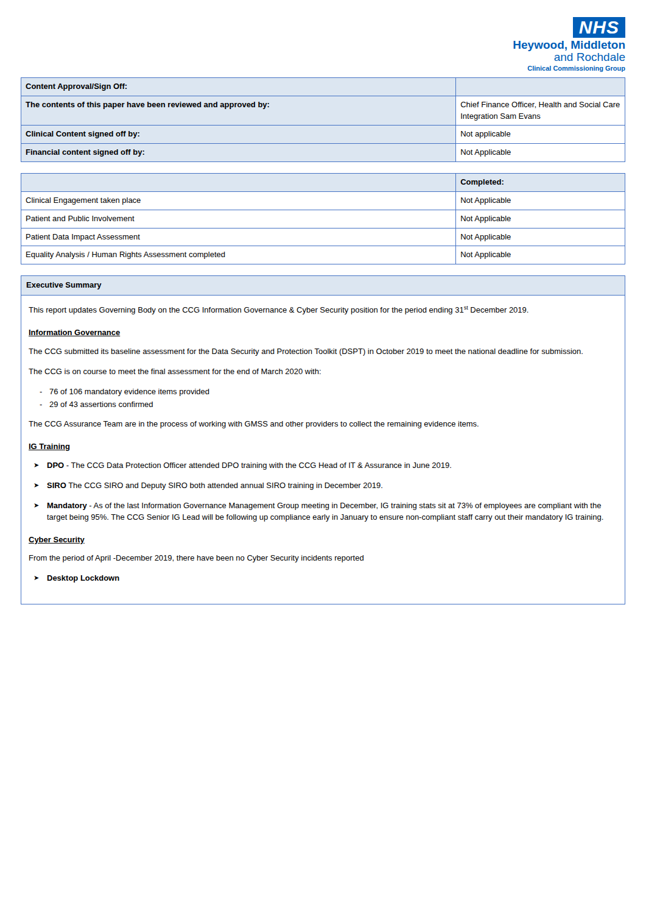NHS
Heywood, Middleton
and Rochdale
Clinical Commissioning Group
| Content Approval/Sign Off: | |
| The contents of this paper have been reviewed and approved by: | Chief Finance Officer, Health and Social Care Integration Sam Evans |
| Clinical Content signed off by: | Not applicable |
| Financial content signed off by: | Not Applicable |
| | Completed: |
| Clinical Engagement taken place | Not Applicable |
| Patient and Public Involvement | Not Applicable |
| Patient Data Impact Assessment | Not Applicable |
| Equality Analysis / Human Rights Assessment completed | Not Applicable |
Executive Summary
This report updates Governing Body on the CCG Information Governance & Cyber Security position for the period ending 31st December 2019.
Information Governance
The CCG submitted its baseline assessment for the Data Security and Protection Toolkit (DSPT) in October 2019 to meet the national deadline for submission.
The CCG is on course to meet the final assessment for the end of March 2020 with:
76 of 106 mandatory evidence items provided
29 of 43 assertions confirmed
The CCG Assurance Team are in the process of working with GMSS and other providers to collect the remaining evidence items.
IG Training
DPO - The CCG Data Protection Officer attended DPO training with the CCG Head of IT & Assurance in June 2019.
SIRO The CCG SIRO and Deputy SIRO both attended annual SIRO training in December 2019.
Mandatory - As of the last Information Governance Management Group meeting in December, IG training stats sit at 73% of employees are compliant with the target being 95%. The CCG Senior IG Lead will be following up compliance early in January to ensure non-compliant staff carry out their mandatory IG training.
Cyber Security
From the period of April -December 2019, there have been no Cyber Security incidents reported
Desktop Lockdown